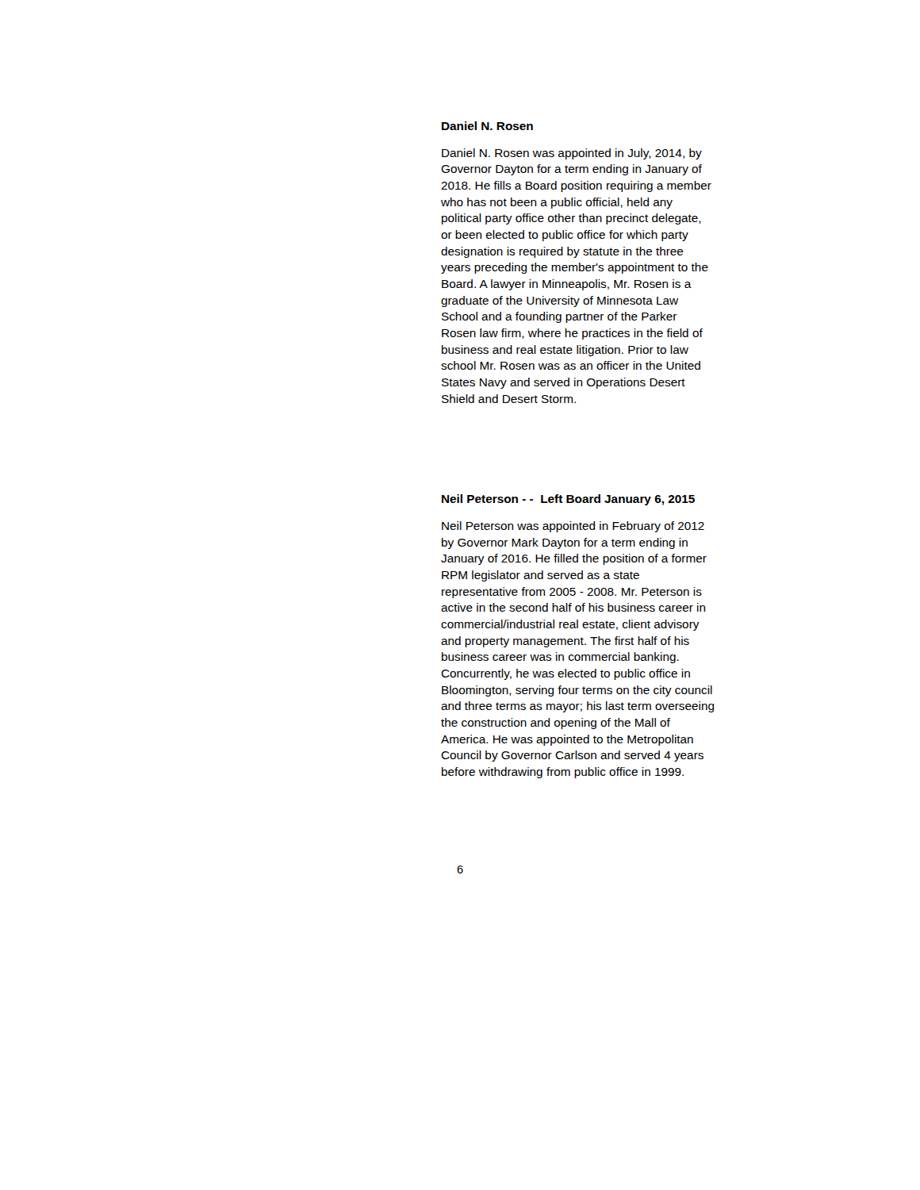Daniel N. Rosen
Daniel N. Rosen was appointed in July, 2014, by Governor Dayton for a term ending in January of 2018. He fills a Board position requiring a member who has not been a public official, held any political party office other than precinct delegate, or been elected to public office for which party designation is required by statute in the three years preceding the member's appointment to the Board. A lawyer in Minneapolis, Mr. Rosen is a graduate of the University of Minnesota Law School and a founding partner of the Parker Rosen law firm, where he practices in the field of business and real estate litigation. Prior to law school Mr. Rosen was as an officer in the United States Navy and served in Operations Desert Shield and Desert Storm.
Neil Peterson - - Left Board January 6, 2015
Neil Peterson was appointed in February of 2012 by Governor Mark Dayton for a term ending in January of 2016. He filled the position of a former RPM legislator and served as a state representative from 2005 - 2008. Mr. Peterson is active in the second half of his business career in commercial/industrial real estate, client advisory and property management. The first half of his business career was in commercial banking. Concurrently, he was elected to public office in Bloomington, serving four terms on the city council and three terms as mayor; his last term overseeing the construction and opening of the Mall of America. He was appointed to the Metropolitan Council by Governor Carlson and served 4 years before withdrawing from public office in 1999.
6